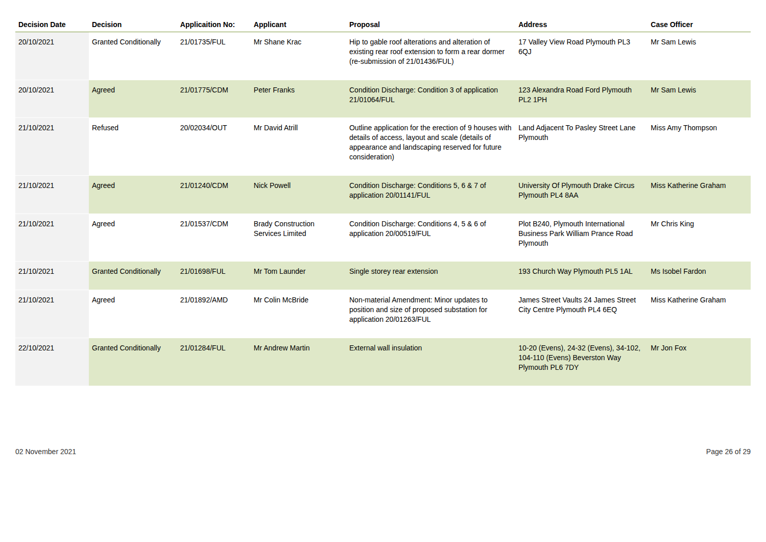| Decision Date | Decision | Applicaition No: | Applicant | Proposal | Address | Case Officer |
| --- | --- | --- | --- | --- | --- | --- |
| 20/10/2021 | Granted Conditionally | 21/01735/FUL | Mr Shane Krac | Hip to gable roof alterations and alteration of existing rear roof extension to form a rear dormer (re-submission of 21/01436/FUL) | 17 Valley View Road Plymouth PL3 6QJ | Mr Sam Lewis |
| 20/10/2021 | Agreed | 21/01775/CDM | Peter Franks | Condition Discharge: Condition 3 of application 21/01064/FUL | 123 Alexandra Road Ford Plymouth PL2 1PH | Mr Sam Lewis |
| 21/10/2021 | Refused | 20/02034/OUT | Mr David Atrill | Outline application for the erection of 9 houses with details of access, layout and scale (details of appearance and landscaping reserved for future consideration) | Land Adjacent To Pasley Street Lane Plymouth | Miss Amy Thompson |
| 21/10/2021 | Agreed | 21/01240/CDM | Nick Powell | Condition Discharge: Conditions 5, 6 & 7 of application 20/01141/FUL | University Of Plymouth Drake Circus Plymouth PL4 8AA | Miss Katherine Graham |
| 21/10/2021 | Agreed | 21/01537/CDM | Brady Construction Services Limited | Condition Discharge: Conditions 4, 5 & 6 of application 20/00519/FUL | Plot B240, Plymouth International Business Park William Prance Road Plymouth | Mr Chris King |
| 21/10/2021 | Granted Conditionally | 21/01698/FUL | Mr Tom Launder | Single storey rear extension | 193 Church Way Plymouth PL5 1AL | Ms Isobel Fardon |
| 21/10/2021 | Agreed | 21/01892/AMD | Mr Colin McBride | Non-material Amendment: Minor updates to position and size of proposed substation for application 20/01263/FUL | James Street Vaults 24 James Street City Centre Plymouth PL4 6EQ | Miss Katherine Graham |
| 22/10/2021 | Granted Conditionally | 21/01284/FUL | Mr Andrew Martin | External wall insulation | 10-20 (Evens), 24-32 (Evens), 34-102, 104-110 (Evens) Beverston Way Plymouth PL6 7DY | Mr Jon Fox |
02 November 2021
Page 26 of 29